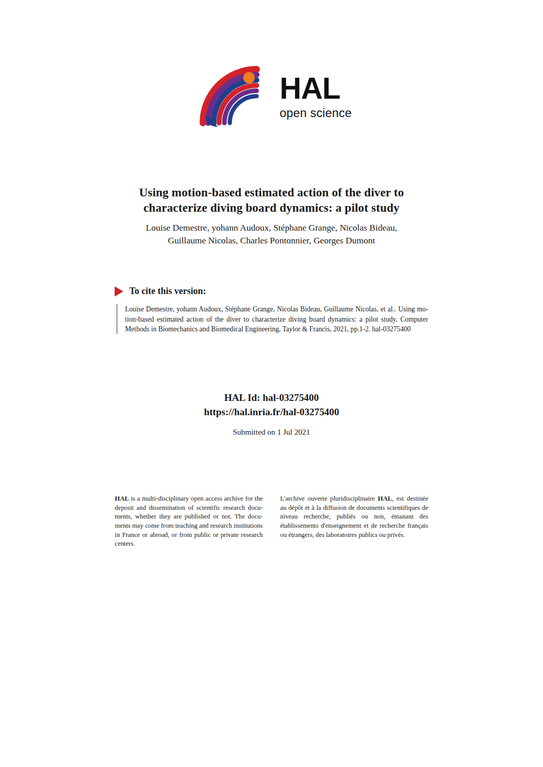HAL
open science
Using motion-based estimated action of the diver to
characterize diving board dynamics: a pilot study
Louise Demestre, yohann Audoux, Stéphane Grange, Nicolas Bideau,
Guillaume Nicolas, Charles Pontonnier, Georges Dumont
To cite this version:
Louise Demestre, yohann Audoux, Stéphane Grange, Nicolas Bideau, Guillaume Nicolas, et al.. Using motion-based estimated action of the diver to characterize diving board dynamics: a pilot study. Computer Methods in Biomechanics and Biomedical Engineering, Taylor & Francis, 2021, pp.1-2. hal-03275400
HAL Id: hal-03275400
https://hal.inria.fr/hal-03275400
Submitted on 1 Jul 2021
HAL is a multi-disciplinary open access archive for the deposit and dissemination of scientific research documents, whether they are published or not. The documents may come from teaching and research institutions in France or abroad, or from public or private research centers.
L'archive ouverte pluridisciplinaire HAL, est destinée au dépôt et à la diffusion de documents scientifiques de niveau recherche, publiés ou non, émanant des établissements d'enseignement et de recherche français ou étrangers, des laboratoires publics ou privés.